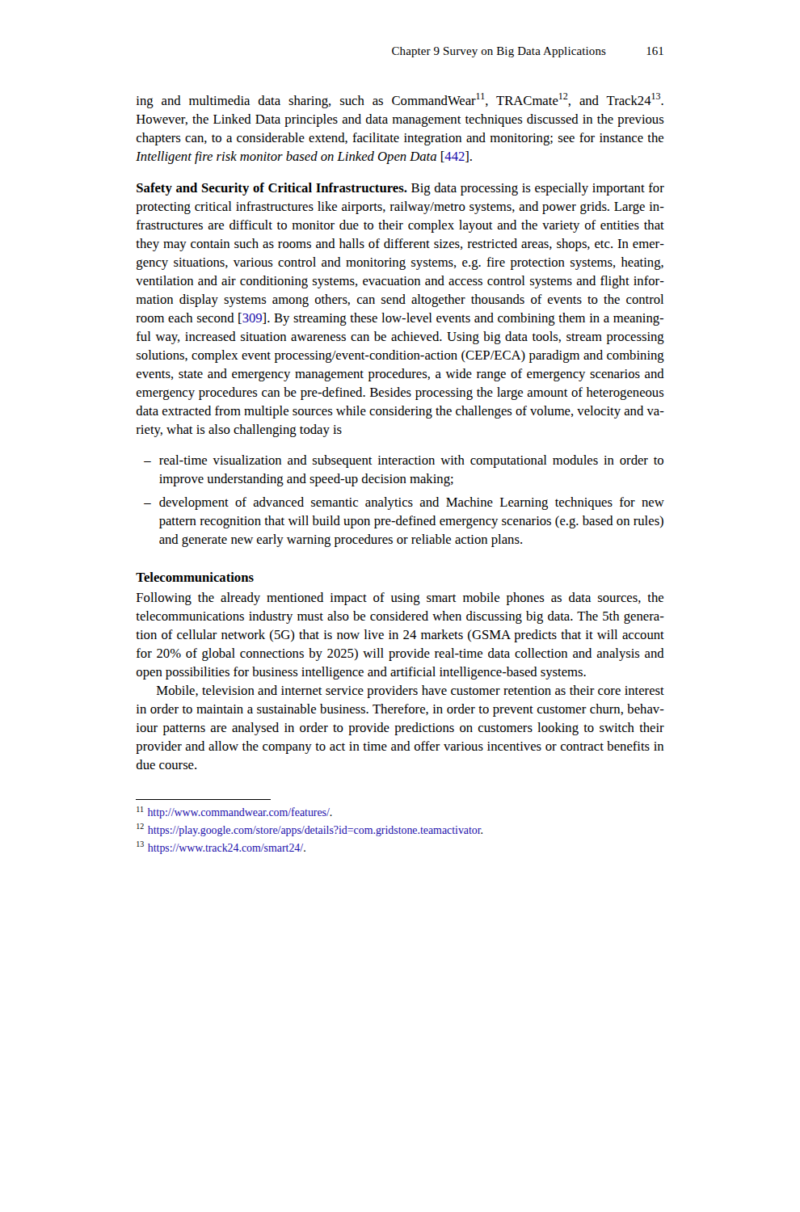Chapter 9 Survey on Big Data Applications 161
ing and multimedia data sharing, such as CommandWear11, TRACmate12, and Track2413. However, the Linked Data principles and data management techniques discussed in the previous chapters can, to a considerable extend, facilitate integration and monitoring; see for instance the Intelligent fire risk monitor based on Linked Open Data [442].
Safety and Security of Critical Infrastructures. Big data processing is especially important for protecting critical infrastructures like airports, railway/metro systems, and power grids. Large infrastructures are difficult to monitor due to their complex layout and the variety of entities that they may contain such as rooms and halls of different sizes, restricted areas, shops, etc. In emergency situations, various control and monitoring systems, e.g. fire protection systems, heating, ventilation and air conditioning systems, evacuation and access control systems and flight information display systems among others, can send altogether thousands of events to the control room each second [309]. By streaming these low-level events and combining them in a meaningful way, increased situation awareness can be achieved. Using big data tools, stream processing solutions, complex event processing/event-condition-action (CEP/ECA) paradigm and combining events, state and emergency management procedures, a wide range of emergency scenarios and emergency procedures can be pre-defined. Besides processing the large amount of heterogeneous data extracted from multiple sources while considering the challenges of volume, velocity and variety, what is also challenging today is
real-time visualization and subsequent interaction with computational modules in order to improve understanding and speed-up decision making;
development of advanced semantic analytics and Machine Learning techniques for new pattern recognition that will build upon pre-defined emergency scenarios (e.g. based on rules) and generate new early warning procedures or reliable action plans.
Telecommunications
Following the already mentioned impact of using smart mobile phones as data sources, the telecommunications industry must also be considered when discussing big data. The 5th generation of cellular network (5G) that is now live in 24 markets (GSMA predicts that it will account for 20% of global connections by 2025) will provide real-time data collection and analysis and open possibilities for business intelligence and artificial intelligence-based systems.
Mobile, television and internet service providers have customer retention as their core interest in order to maintain a sustainable business. Therefore, in order to prevent customer churn, behaviour patterns are analysed in order to provide predictions on customers looking to switch their provider and allow the company to act in time and offer various incentives or contract benefits in due course.
11http://www.commandwear.com/features/.
12https://play.google.com/store/apps/details?id=com.gridstone.teamactivator.
13https://www.track24.com/smart24/.